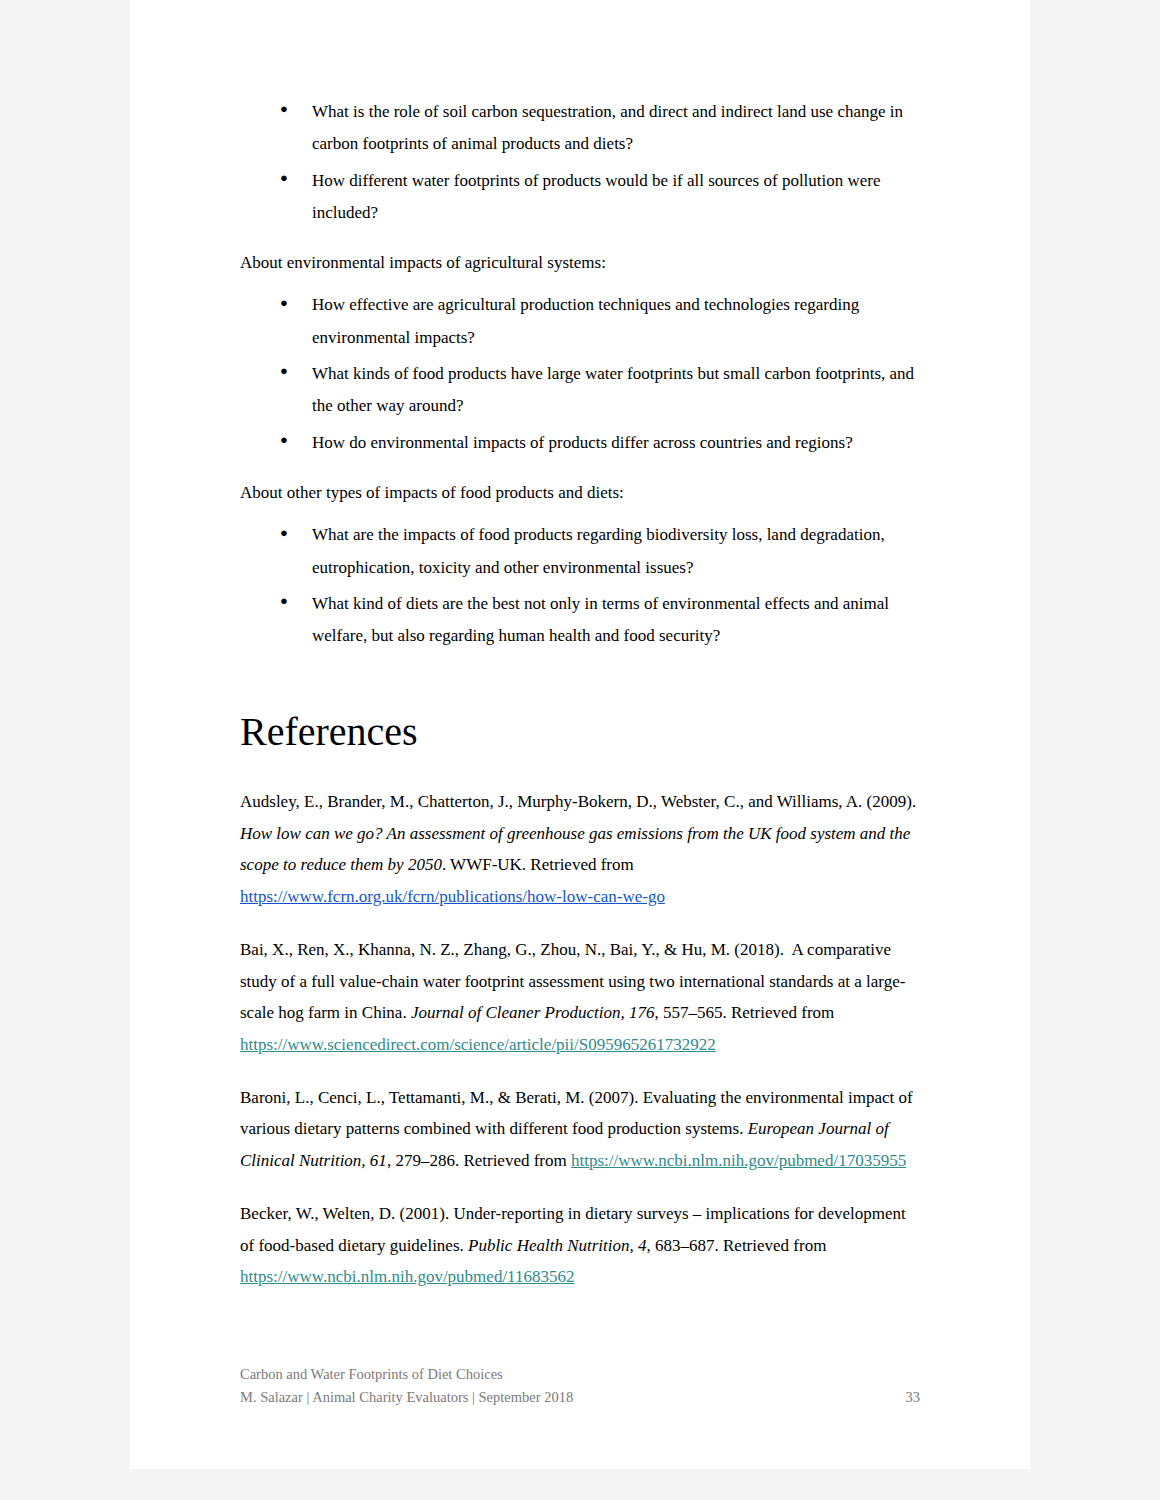What is the role of soil carbon sequestration, and direct and indirect land use change in carbon footprints of animal products and diets?
How different water footprints of products would be if all sources of pollution were included?
About environmental impacts of agricultural systems:
How effective are agricultural production techniques and technologies regarding environmental impacts?
What kinds of food products have large water footprints but small carbon footprints, and the other way around?
How do environmental impacts of products differ across countries and regions?
About other types of impacts of food products and diets:
What are the impacts of food products regarding biodiversity loss, land degradation, eutrophication, toxicity and other environmental issues?
What kind of diets are the best not only in terms of environmental effects and animal welfare, but also regarding human health and food security?
References
Audsley, E., Brander, M., Chatterton, J., Murphy-Bokern, D., Webster, C., and Williams, A. (2009). How low can we go? An assessment of greenhouse gas emissions from the UK food system and the scope to reduce them by 2050. WWF-UK. Retrieved from https://www.fcrn.org.uk/fcrn/publications/how-low-can-we-go
Bai, X., Ren, X., Khanna, N. Z., Zhang, G., Zhou, N., Bai, Y., & Hu, M. (2018). A comparative study of a full value-chain water footprint assessment using two international standards at a large-scale hog farm in China. Journal of Cleaner Production, 176, 557–565. Retrieved from https://www.sciencedirect.com/science/article/pii/S095965261732922
Baroni, L., Cenci, L., Tettamanti, M., & Berati, M. (2007). Evaluating the environmental impact of various dietary patterns combined with different food production systems. European Journal of Clinical Nutrition, 61, 279–286. Retrieved from https://www.ncbi.nlm.nih.gov/pubmed/17035955
Becker, W., Welten, D. (2001). Under-reporting in dietary surveys – implications for development of food-based dietary guidelines. Public Health Nutrition, 4, 683–687. Retrieved from https://www.ncbi.nlm.nih.gov/pubmed/11683562
Carbon and Water Footprints of Diet Choices
M. Salazar | Animal Charity Evaluators | September 2018 33